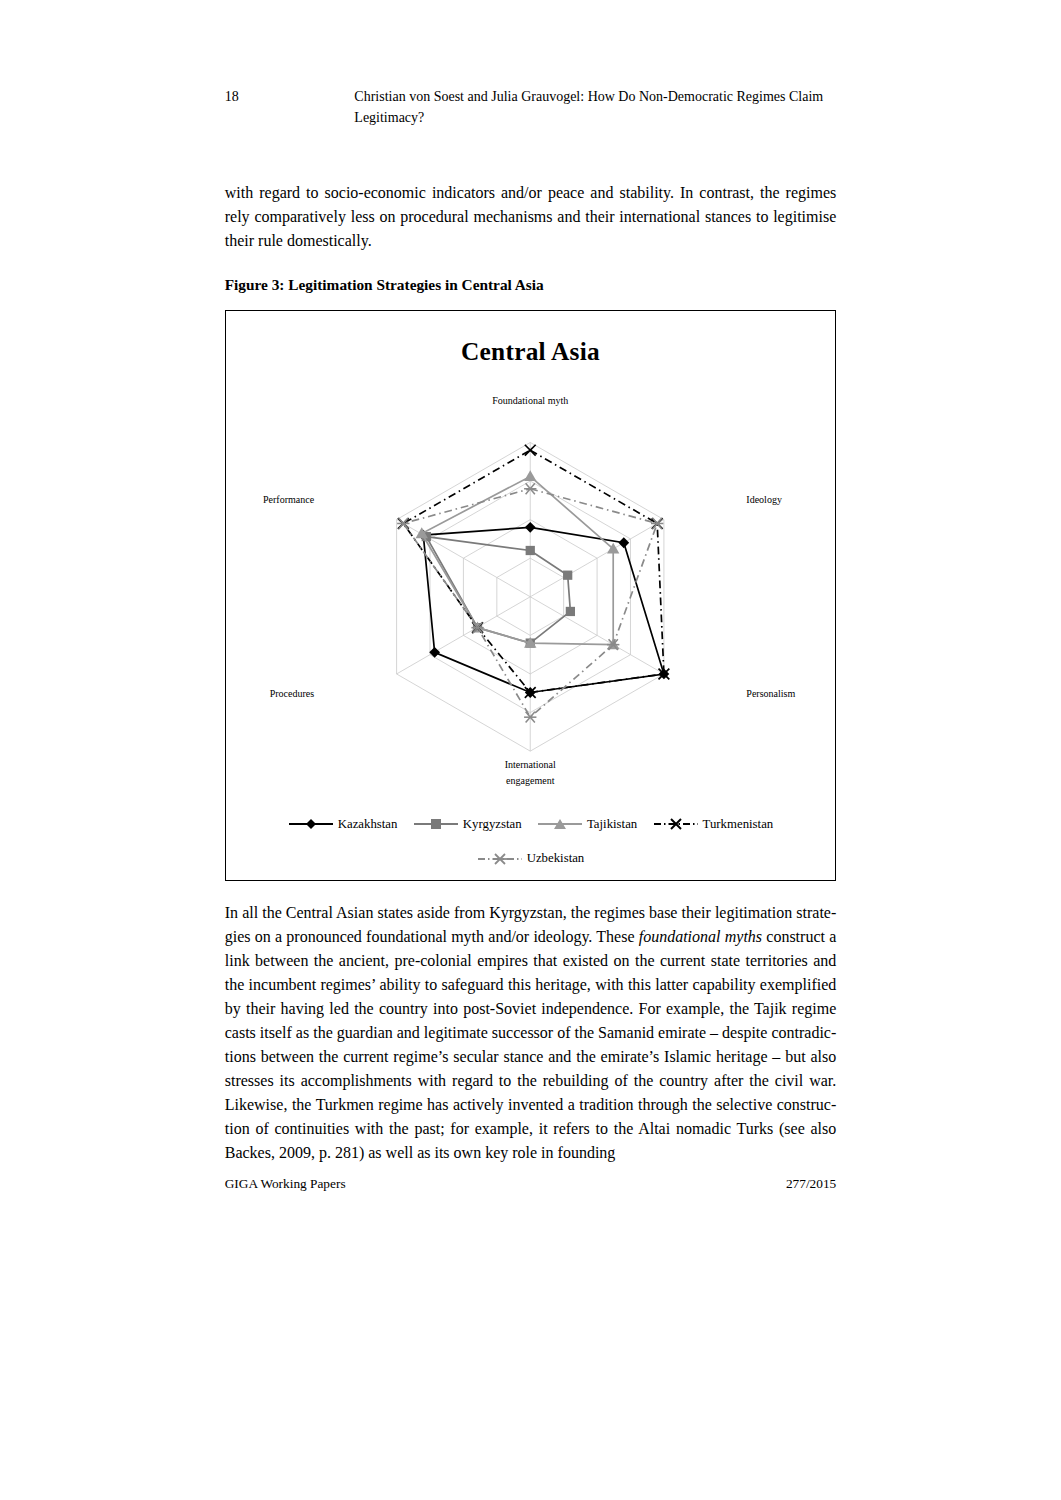18
Christian von Soest and Julia Grauvogel: How Do Non-Democratic Regimes Claim Legitimacy?
with regard to socio-economic indicators and/or peace and stability. In contrast, the regimes rely comparatively less on procedural mechanisms and their international stances to legitimise their rule domestically.
Figure 3: Legitimation Strategies in Central Asia
Central Asia
Foundational myth Ideology Personalism International engagement Procedures Performance
Kazakhstan Kyrgyzstan Tajikistan Turkmenistan Uzbekistan
In all the Central Asian states aside from Kyrgyzstan, the regimes base their legitimation strategies on a pronounced foundational myth and/or ideology. These foundational myths construct a link between the ancient, pre-colonial empires that existed on the current state territories and the incumbent regimes’ ability to safeguard this heritage, with this latter capability exemplified by their having led the country into post-Soviet independence. For example, the Tajik regime casts itself as the guardian and legitimate successor of the Samanid emirate – despite contradictions between the current regime’s secular stance and the emirate’s Islamic heritage – but also stresses its accomplishments with regard to the rebuilding of the country after the civil war. Likewise, the Turkmen regime has actively invented a tradition through the selective construction of continuities with the past; for example, it refers to the Altai nomadic Turks (see also Backes, 2009, p. 281) as well as its own key role in founding
GIGA Working Papers 277/2015